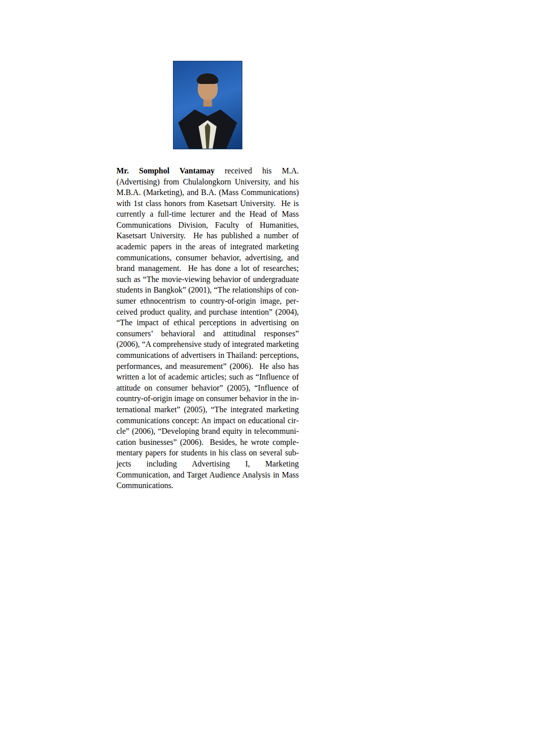Mr. Somphol Vantamay received his M.A. (Advertising) from Chulalongkorn University, and his M.B.A. (Marketing), and B.A. (Mass Communications) with 1st class honors from Kasetsart University. He is currently a full-time lecturer and the Head of Mass Communications Division, Faculty of Humanities, Kasetsart University. He has published a number of academic papers in the areas of integrated marketing communications, consumer behavior, advertising, and brand management. He has done a lot of researches; such as “The movie-viewing behavior of undergraduate students in Bangkok” (2001), “The relationships of consumer ethnocentrism to country-of-origin image, perceived product quality, and purchase intention” (2004), “The impact of ethical perceptions in advertising on consumers’ behavioral and attitudinal responses” (2006), “A comprehensive study of integrated marketing communications of advertisers in Thailand: perceptions, performances, and measurement” (2006). He also has written a lot of academic articles; such as “Influence of attitude on consumer behavior” (2005), “Influence of country-of-origin image on consumer behavior in the international market” (2005), “The integrated marketing communications concept: An impact on educational circle” (2006), “Developing brand equity in telecommunication businesses” (2006). Besides, he wrote complementary papers for students in his class on several subjects including Advertising I, Marketing Communication, and Target Audience Analysis in Mass Communications.